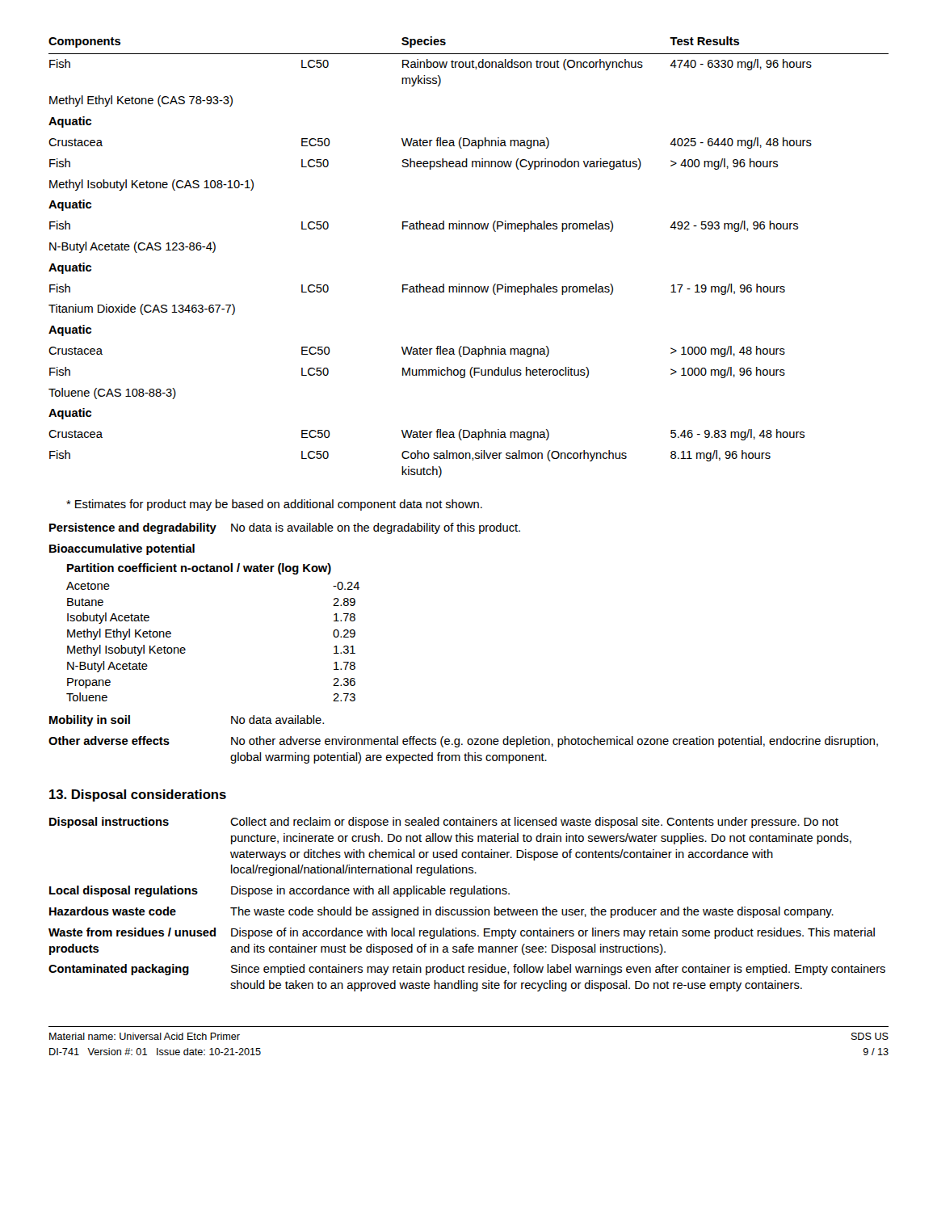| Components | | Species | Test Results |
| --- | --- | --- | --- |
| Fish | LC50 | Rainbow trout,donaldson trout (Oncorhynchus mykiss) | 4740 - 6330 mg/l, 96 hours |
| Methyl Ethyl Ketone (CAS 78-93-3) |
| Aquatic |
| Crustacea | EC50 | Water flea (Daphnia magna) | 4025 - 6440 mg/l, 48 hours |
| Fish | LC50 | Sheepshead minnow (Cyprinodon variegatus) | > 400 mg/l, 96 hours |
| Methyl Isobutyl Ketone (CAS 108-10-1) |
| Aquatic |
| Fish | LC50 | Fathead minnow (Pimephales promelas) | 492 - 593 mg/l, 96 hours |
| N-Butyl Acetate (CAS 123-86-4) |
| Aquatic |
| Fish | LC50 | Fathead minnow (Pimephales promelas) | 17 - 19 mg/l, 96 hours |
| Titanium Dioxide (CAS 13463-67-7) |
| Aquatic |
| Crustacea | EC50 | Water flea (Daphnia magna) | > 1000 mg/l, 48 hours |
| Fish | LC50 | Mummichog (Fundulus heteroclitus) | > 1000 mg/l, 96 hours |
| Toluene (CAS 108-88-3) |
| Aquatic |
| Crustacea | EC50 | Water flea (Daphnia magna) | 5.46 - 9.83 mg/l, 48 hours |
| Fish | LC50 | Coho salmon,silver salmon (Oncorhynchus kisutch) | 8.11 mg/l, 96 hours |
* Estimates for product may be based on additional component data not shown.
Persistence and degradability
No data is available on the degradability of this product.
Bioaccumulative potential
Partition coefficient n-octanol / water (log Kow)
| Acetone | -0.24 |
| Butane | 2.89 |
| Isobutyl Acetate | 1.78 |
| Methyl Ethyl Ketone | 0.29 |
| Methyl Isobutyl Ketone | 1.31 |
| N-Butyl Acetate | 1.78 |
| Propane | 2.36 |
| Toluene | 2.73 |
Mobility in soil
No data available.
Other adverse effects
No other adverse environmental effects (e.g. ozone depletion, photochemical ozone creation potential, endocrine disruption, global warming potential) are expected from this component.
13. Disposal considerations
Disposal instructions
Collect and reclaim or dispose in sealed containers at licensed waste disposal site. Contents under pressure. Do not puncture, incinerate or crush. Do not allow this material to drain into sewers/water supplies. Do not contaminate ponds, waterways or ditches with chemical or used container. Dispose of contents/container in accordance with local/regional/national/international regulations.
Local disposal regulations
Dispose in accordance with all applicable regulations.
Hazardous waste code
The waste code should be assigned in discussion between the user, the producer and the waste disposal company.
Waste from residues / unused products
Dispose of in accordance with local regulations. Empty containers or liners may retain some product residues. This material and its container must be disposed of in a safe manner (see: Disposal instructions).
Contaminated packaging
Since emptied containers may retain product residue, follow label warnings even after container is emptied. Empty containers should be taken to an approved waste handling site for recycling or disposal. Do not re-use empty containers.
Material name: Universal Acid Etch Primer
DI-741 Version #: 01 Issue date: 10-21-2015
SDS US
9 / 13